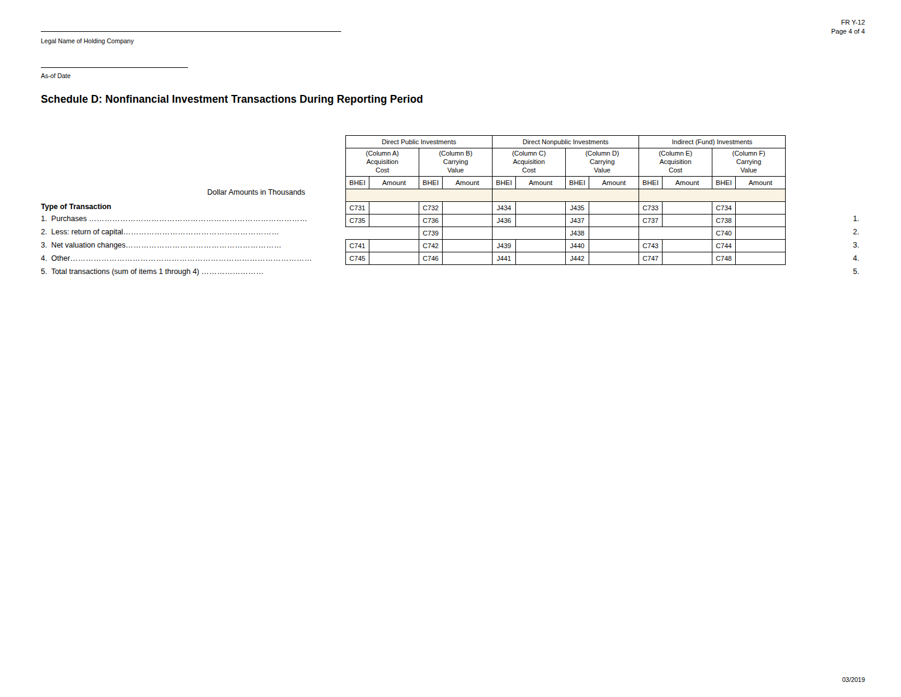FR Y-12
Page 4 of 4
Legal Name of Holding Company
As-of Date
Schedule D: Nonfinancial Investment Transactions During Reporting Period
Dollar Amounts in Thousands
Type of Transaction
1. Purchases …………………………………………………………………………
2. Less: return of capital……………………………………………………
3. Net valuation changes……………………………………………………
4. Other…………………………………………………………………………………
5. Total transactions (sum of items 1 through 4) ……………………
1.
2.
3.
4.
5.
| Direct Public Investments | Direct Nonpublic Investments | Indirect (Fund) Investments |
| (Column A) Acquisition Cost | (Column B) Carrying Value | (Column C) Acquisition Cost | (Column D) Carrying Value | (Column E) Acquisition Cost | (Column F) Carrying Value |
| BHEI | Amount | BHEI | Amount | BHEI | Amount | BHEI | Amount | BHEI | Amount | BHEI | Amount |
| C731 | | C732 | | J434 | | J435 | | C733 | | C734 | |
| C735 | | C736 | | J436 | | J437 | | C737 | | C738 | |
| | | C739 | | | | J438 | | | | C740 | |
| C741 | | C742 | | J439 | | J440 | | C743 | | C744 | |
| C745 | | C746 | | J441 | | J442 | | C747 | | C748 | |
03/2019